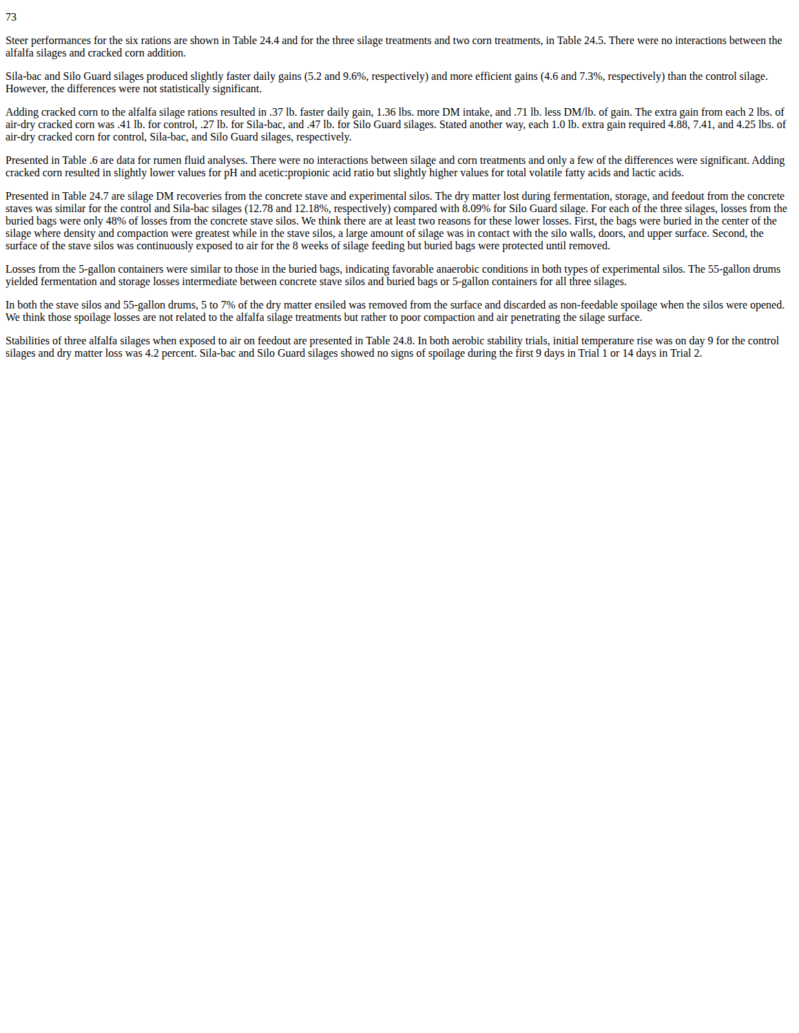73
Steer performances for the six rations are shown in Table 24.4 and for the three silage treatments and two corn treatments, in Table 24.5. There were no interactions between the alfalfa silages and cracked corn addition.
Sila-bac and Silo Guard silages produced slightly faster daily gains (5.2 and 9.6%, respectively) and more efficient gains (4.6 and 7.3%, respectively) than the control silage. However, the differences were not statistically significant.
Adding cracked corn to the alfalfa silage rations resulted in .37 lb. faster daily gain, 1.36 lbs. more DM intake, and .71 lb. less DM/lb. of gain. The extra gain from each 2 lbs. of air-dry cracked corn was .41 lb. for control, .27 lb. for Sila-bac, and .47 lb. for Silo Guard silages. Stated another way, each 1.0 lb. extra gain required 4.88, 7.41, and 4.25 lbs. of air-dry cracked corn for control, Sila-bac, and Silo Guard silages, respectively.
Presented in Table .6 are data for rumen fluid analyses. There were no interactions between silage and corn treatments and only a few of the differences were significant. Adding cracked corn resulted in slightly lower values for pH and acetic:propionic acid ratio but slightly higher values for total volatile fatty acids and lactic acids.
Presented in Table 24.7 are silage DM recoveries from the concrete stave and experimental silos. The dry matter lost during fermentation, storage, and feedout from the concrete staves was similar for the control and Sila-bac silages (12.78 and 12.18%, respectively) compared with 8.09% for Silo Guard silage. For each of the three silages, losses from the buried bags were only 48% of losses from the concrete stave silos. We think there are at least two reasons for these lower losses. First, the bags were buried in the center of the silage where density and compaction were greatest while in the stave silos, a large amount of silage was in contact with the silo walls, doors, and upper surface. Second, the surface of the stave silos was continuously exposed to air for the 8 weeks of silage feeding but buried bags were protected until removed.
Losses from the 5-gallon containers were similar to those in the buried bags, indicating favorable anaerobic conditions in both types of experimental silos. The 55-gallon drums yielded fermentation and storage losses intermediate between concrete stave silos and buried bags or 5-gallon containers for all three silages.
In both the stave silos and 55-gallon drums, 5 to 7% of the dry matter ensiled was removed from the surface and discarded as non-feedable spoilage when the silos were opened. We think those spoilage losses are not related to the alfalfa silage treatments but rather to poor compaction and air penetrating the silage surface.
Stabilities of three alfalfa silages when exposed to air on feedout are presented in Table 24.8. In both aerobic stability trials, initial temperature rise was on day 9 for the control silages and dry matter loss was 4.2 percent. Sila-bac and Silo Guard silages showed no signs of spoilage during the first 9 days in Trial 1 or 14 days in Trial 2.